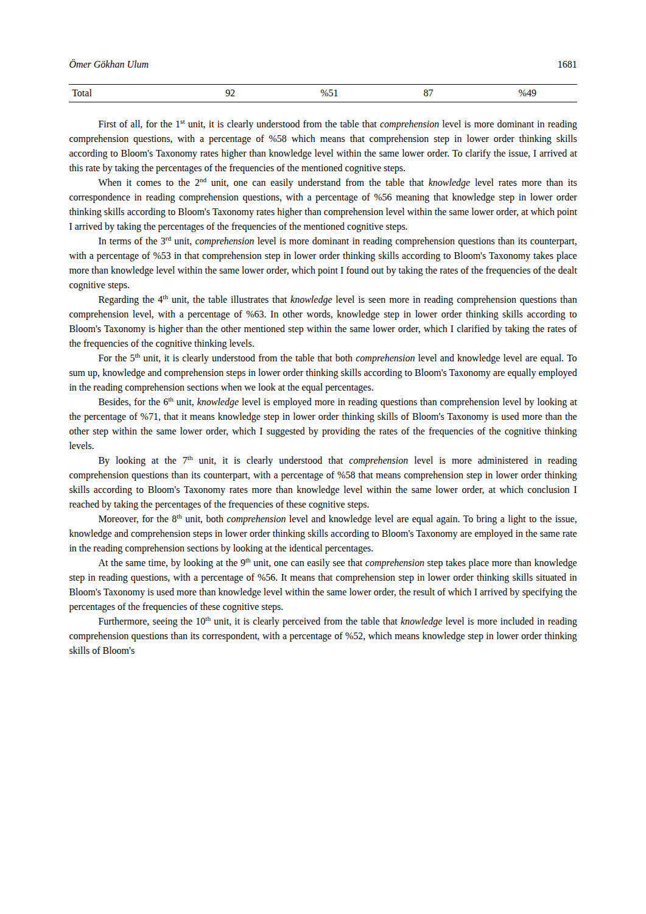Ömer Gökhan Ulum 1681
| Total | 92 | %51 | 87 | %49 |
First of all, for the 1st unit, it is clearly understood from the table that comprehension level is more dominant in reading comprehension questions, with a percentage of %58 which means that comprehension step in lower order thinking skills according to Bloom's Taxonomy rates higher than knowledge level within the same lower order. To clarify the issue, I arrived at this rate by taking the percentages of the frequencies of the mentioned cognitive steps.
When it comes to the 2nd unit, one can easily understand from the table that knowledge level rates more than its correspondence in reading comprehension questions, with a percentage of %56 meaning that knowledge step in lower order thinking skills according to Bloom's Taxonomy rates higher than comprehension level within the same lower order, at which point I arrived by taking the percentages of the frequencies of the mentioned cognitive steps.
In terms of the 3rd unit, comprehension level is more dominant in reading comprehension questions than its counterpart, with a percentage of %53 in that comprehension step in lower order thinking skills according to Bloom's Taxonomy takes place more than knowledge level within the same lower order, which point I found out by taking the rates of the frequencies of the dealt cognitive steps.
Regarding the 4th unit, the table illustrates that knowledge level is seen more in reading comprehension questions than comprehension level, with a percentage of %63. In other words, knowledge step in lower order thinking skills according to Bloom's Taxonomy is higher than the other mentioned step within the same lower order, which I clarified by taking the rates of the frequencies of the cognitive thinking levels.
For the 5th unit, it is clearly understood from the table that both comprehension level and knowledge level are equal. To sum up, knowledge and comprehension steps in lower order thinking skills according to Bloom's Taxonomy are equally employed in the reading comprehension sections when we look at the equal percentages.
Besides, for the 6th unit, knowledge level is employed more in reading questions than comprehension level by looking at the percentage of %71, that it means knowledge step in lower order thinking skills of Bloom's Taxonomy is used more than the other step within the same lower order, which I suggested by providing the rates of the frequencies of the cognitive thinking levels.
By looking at the 7th unit, it is clearly understood that comprehension level is more administered in reading comprehension questions than its counterpart, with a percentage of %58 that means comprehension step in lower order thinking skills according to Bloom's Taxonomy rates more than knowledge level within the same lower order, at which conclusion I reached by taking the percentages of the frequencies of these cognitive steps.
Moreover, for the 8th unit, both comprehension level and knowledge level are equal again. To bring a light to the issue, knowledge and comprehension steps in lower order thinking skills according to Bloom's Taxonomy are employed in the same rate in the reading comprehension sections by looking at the identical percentages.
At the same time, by looking at the 9th unit, one can easily see that comprehension step takes place more than knowledge step in reading questions, with a percentage of %56. It means that comprehension step in lower order thinking skills situated in Bloom's Taxonomy is used more than knowledge level within the same lower order, the result of which I arrived by specifying the percentages of the frequencies of these cognitive steps.
Furthermore, seeing the 10th unit, it is clearly perceived from the table that knowledge level is more included in reading comprehension questions than its correspondent, with a percentage of %52, which means knowledge step in lower order thinking skills of Bloom's